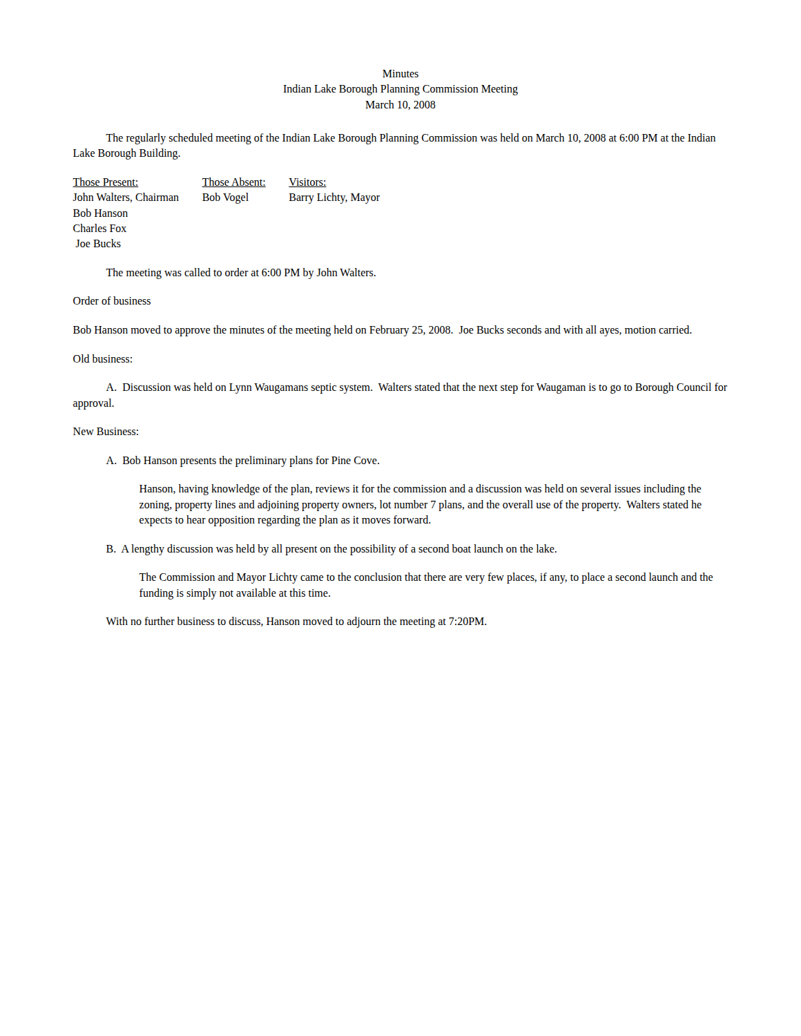Minutes
Indian Lake Borough Planning Commission Meeting
March 10, 2008
The regularly scheduled meeting of the Indian Lake Borough Planning Commission was held on March 10, 2008 at 6:00 PM at the Indian Lake Borough Building.
| Those Present: | Those Absent: | Visitors: |
| John Walters, Chairman | Bob Vogel | Barry Lichty, Mayor |
| Bob Hanson | | |
| Charles Fox | | |
| Joe Bucks | | |
The meeting was called to order at 6:00 PM by John Walters.
Order of business
Bob Hanson moved to approve the minutes of the meeting held on February 25, 2008. Joe Bucks seconds and with all ayes, motion carried.
Old business:
A. Discussion was held on Lynn Waugamans septic system. Walters stated that the next step for Waugaman is to go to Borough Council for approval.
New Business:
A. Bob Hanson presents the preliminary plans for Pine Cove.
Hanson, having knowledge of the plan, reviews it for the commission and a discussion was held on several issues including the zoning, property lines and adjoining property owners, lot number 7 plans, and the overall use of the property. Walters stated he expects to hear opposition regarding the plan as it moves forward.
B. A lengthy discussion was held by all present on the possibility of a second boat launch on the lake.
The Commission and Mayor Lichty came to the conclusion that there are very few places, if any, to place a second launch and the funding is simply not available at this time.
With no further business to discuss, Hanson moved to adjourn the meeting at 7:20PM.